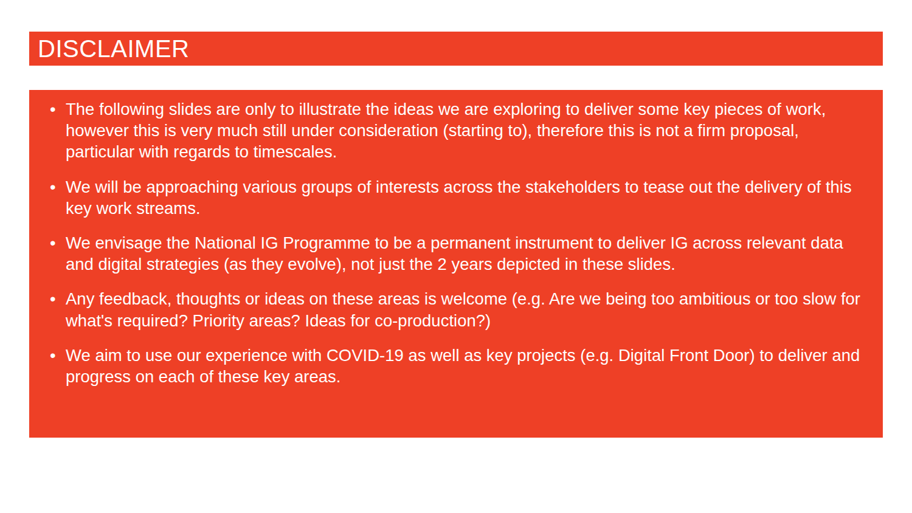DISCLAIMER
The following slides are only to illustrate the ideas we are exploring to deliver some key pieces of work, however this is very much still under consideration (starting to), therefore this is not a firm proposal, particular with regards to timescales.
We will be approaching various groups of interests across the stakeholders to tease out the delivery of this key work streams.
We envisage the National IG Programme to be a permanent instrument to deliver IG across relevant data and digital strategies (as they evolve), not just the 2 years depicted in these slides.
Any feedback, thoughts or ideas on these areas is welcome (e.g. Are we being too ambitious or too slow for what's required? Priority areas? Ideas for co-production?)
We aim to use our experience with COVID-19 as well as key projects (e.g. Digital Front Door) to deliver and progress on each of these key areas.